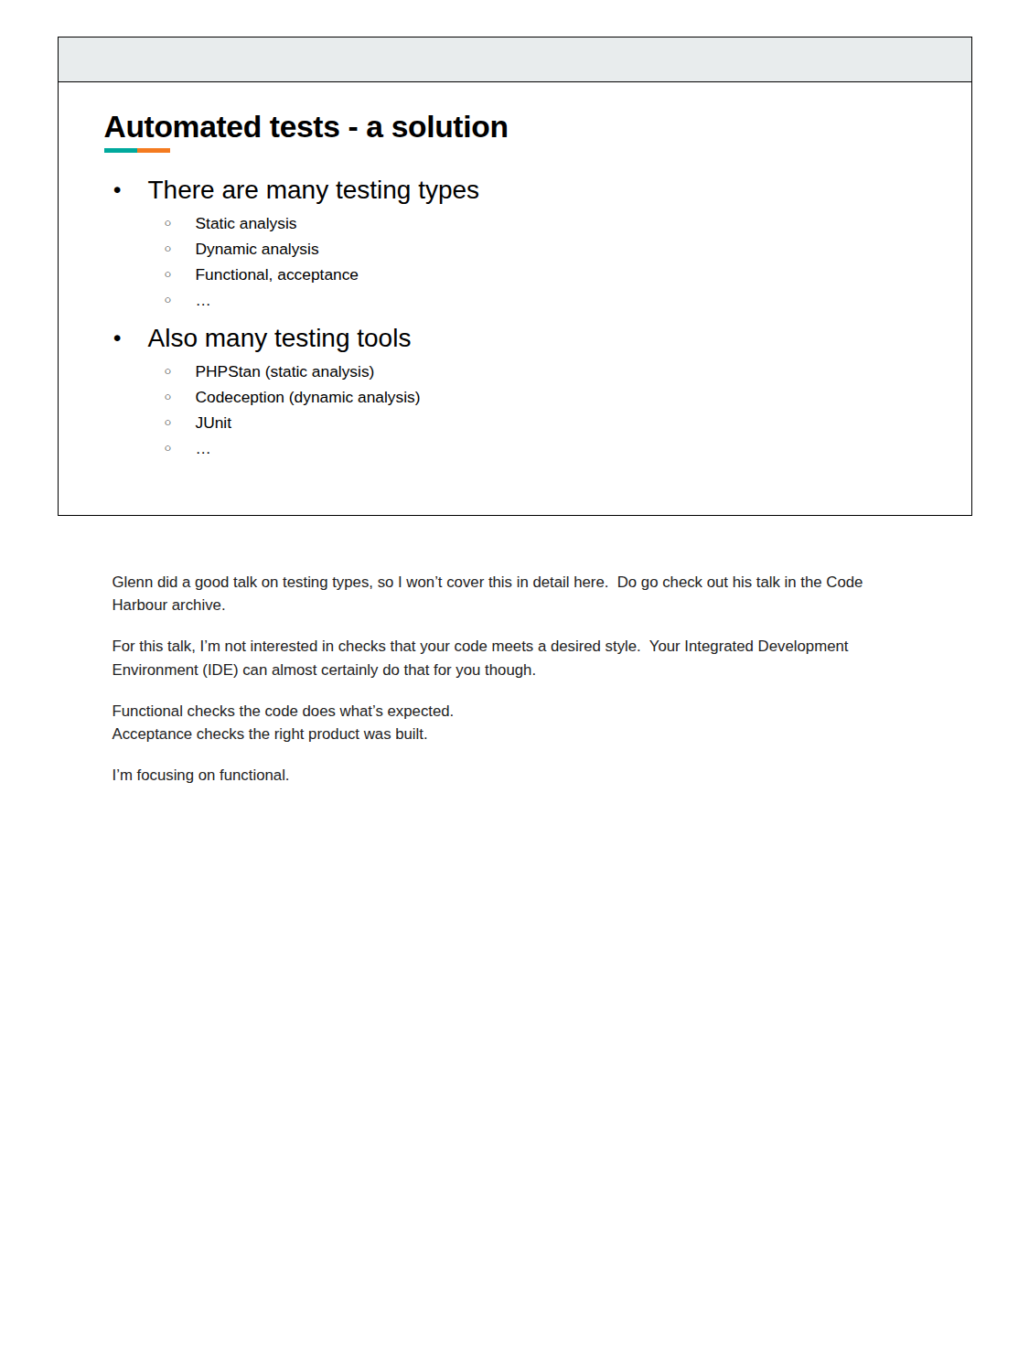Automated tests - a solution
There are many testing types
Static analysis
Dynamic analysis
Functional, acceptance
…
Also many testing tools
PHPStan (static analysis)
Codeception (dynamic analysis)
JUnit
…
Glenn did a good talk on testing types, so I won’t cover this in detail here. Do go check out his talk in the Code Harbour archive.
For this talk, I’m not interested in checks that your code meets a desired style. Your Integrated Development Environment (IDE) can almost certainly do that for you though.
Functional checks the code does what’s expected.
Acceptance checks the right product was built.
I’m focusing on functional.